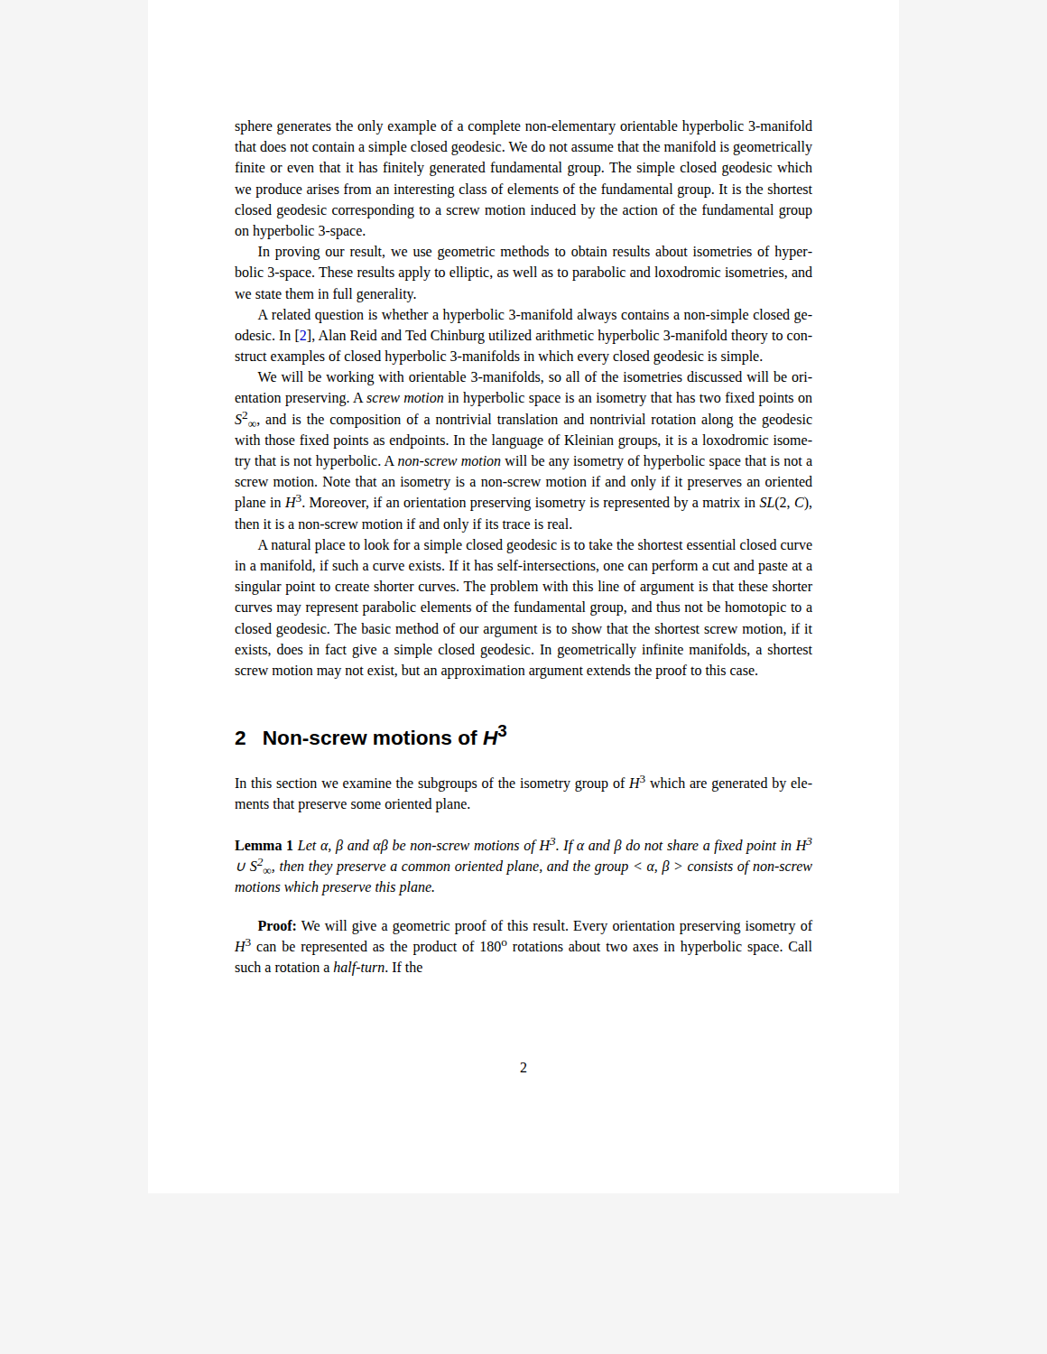sphere generates the only example of a complete non-elementary orientable hyperbolic 3-manifold that does not contain a simple closed geodesic. We do not assume that the manifold is geometrically finite or even that it has finitely generated fundamental group. The simple closed geodesic which we produce arises from an interesting class of elements of the fundamental group. It is the shortest closed geodesic corresponding to a screw motion induced by the action of the fundamental group on hyperbolic 3-space.
In proving our result, we use geometric methods to obtain results about isometries of hyperbolic 3-space. These results apply to elliptic, as well as to parabolic and loxodromic isometries, and we state them in full generality.
A related question is whether a hyperbolic 3-manifold always contains a non-simple closed geodesic. In [2], Alan Reid and Ted Chinburg utilized arithmetic hyperbolic 3-manifold theory to construct examples of closed hyperbolic 3-manifolds in which every closed geodesic is simple.
We will be working with orientable 3-manifolds, so all of the isometries discussed will be orientation preserving. A screw motion in hyperbolic space is an isometry that has two fixed points on S2∞, and is the composition of a nontrivial translation and nontrivial rotation along the geodesic with those fixed points as endpoints. In the language of Kleinian groups, it is a loxodromic isometry that is not hyperbolic. A non-screw motion will be any isometry of hyperbolic space that is not a screw motion. Note that an isometry is a non-screw motion if and only if it preserves an oriented plane in H3. Moreover, if an orientation preserving isometry is represented by a matrix in SL(2, C), then it is a non-screw motion if and only if its trace is real.
A natural place to look for a simple closed geodesic is to take the shortest essential closed curve in a manifold, if such a curve exists. If it has self-intersections, one can perform a cut and paste at a singular point to create shorter curves. The problem with this line of argument is that these shorter curves may represent parabolic elements of the fundamental group, and thus not be homotopic to a closed geodesic. The basic method of our argument is to show that the shortest screw motion, if it exists, does in fact give a simple closed geodesic. In geometrically infinite manifolds, a shortest screw motion may not exist, but an approximation argument extends the proof to this case.
2 Non-screw motions of H3
In this section we examine the subgroups of the isometry group of H3 which are generated by elements that preserve some oriented plane.
Lemma 1 Let α, β and αβ be non-screw motions of H3. If α and β do not share a fixed point in H3 ∪ S2∞, then they preserve a common oriented plane, and the group < α, β > consists of non-screw motions which preserve this plane.
Proof: We will give a geometric proof of this result. Every orientation preserving isometry of H3 can be represented as the product of 180o rotations about two axes in hyperbolic space. Call such a rotation a half-turn. If the
2